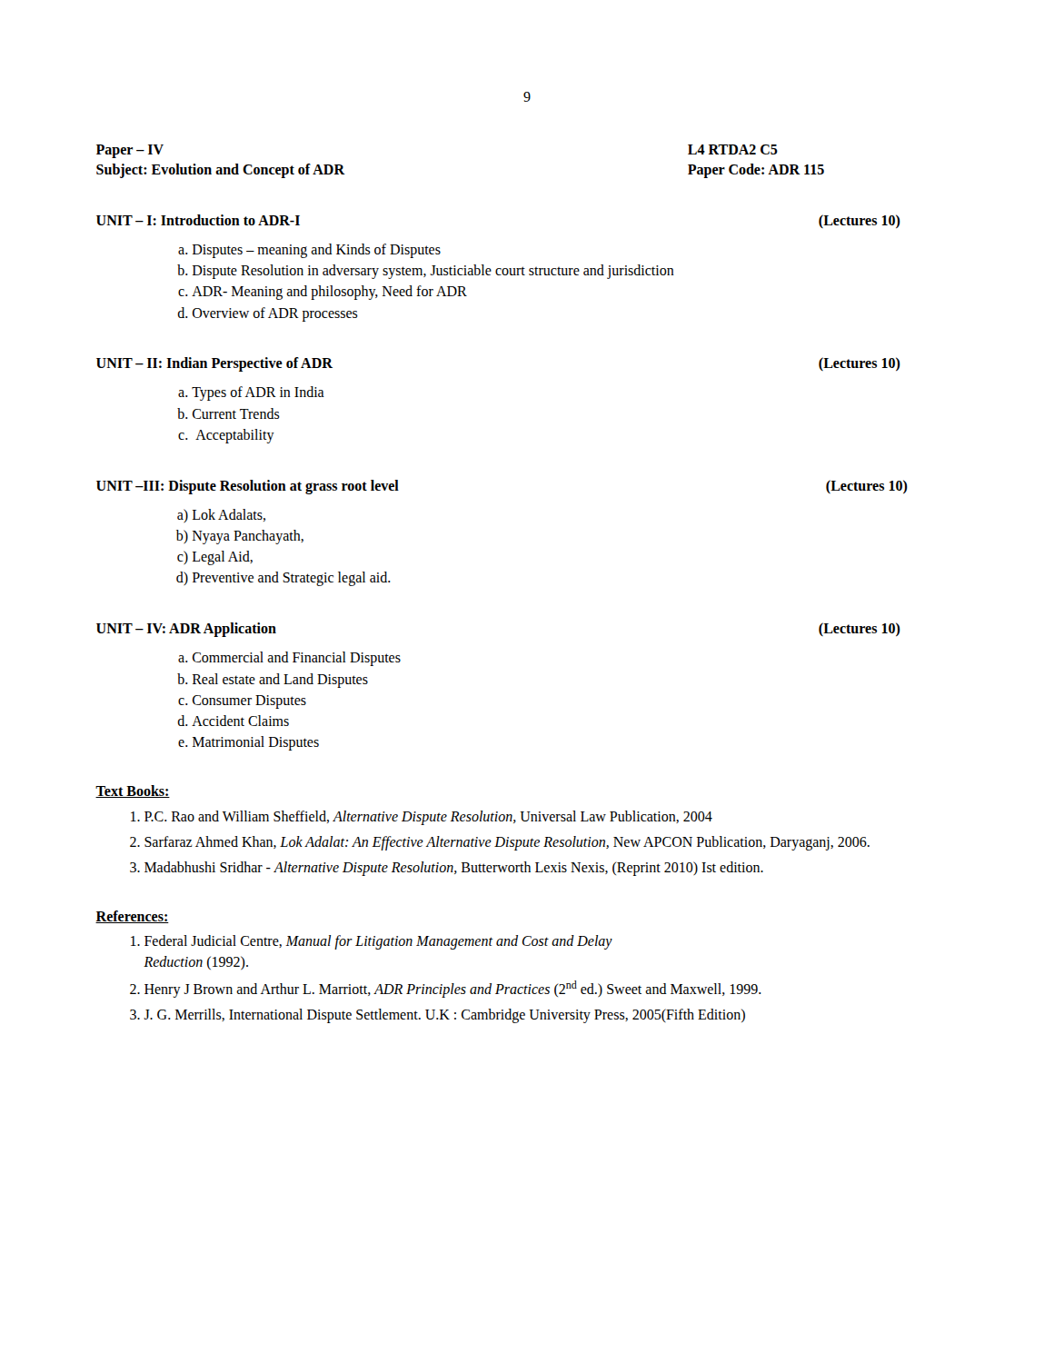9
Paper – IV
L4 RTDA2 C5
Subject: Evolution and Concept of ADR
Paper Code: ADR 115
UNIT – I: Introduction to ADR-I (Lectures 10)
Disputes – meaning and Kinds of Disputes
Dispute Resolution in adversary system, Justiciable court structure and jurisdiction
ADR- Meaning and philosophy, Need for ADR
Overview of ADR processes
UNIT – II: Indian Perspective of ADR (Lectures 10)
Types of ADR in India
Current Trends
Acceptability
UNIT –III: Dispute Resolution at grass root level (Lectures 10)
Lok Adalats,
Nyaya Panchayath,
Legal Aid,
Preventive and Strategic legal aid.
UNIT – IV: ADR Application (Lectures 10)
Commercial and Financial Disputes
Real estate and Land Disputes
Consumer Disputes
Accident Claims
Matrimonial Disputes
Text Books:
P.C. Rao and William Sheffield, Alternative Dispute Resolution, Universal Law Publication, 2004
Sarfaraz Ahmed Khan, Lok Adalat: An Effective Alternative Dispute Resolution, New APCON Publication, Daryaganj, 2006.
Madabhushi Sridhar - Alternative Dispute Resolution, Butterworth Lexis Nexis, (Reprint 2010) Ist edition.
References:
Federal Judicial Centre, Manual for Litigation Management and Cost and Delay Reduction (1992).
Henry J Brown and Arthur L. Marriott, ADR Principles and Practices (2nd ed.) Sweet and Maxwell, 1999.
J. G. Merrills, International Dispute Settlement. U.K : Cambridge University Press, 2005(Fifth Edition)